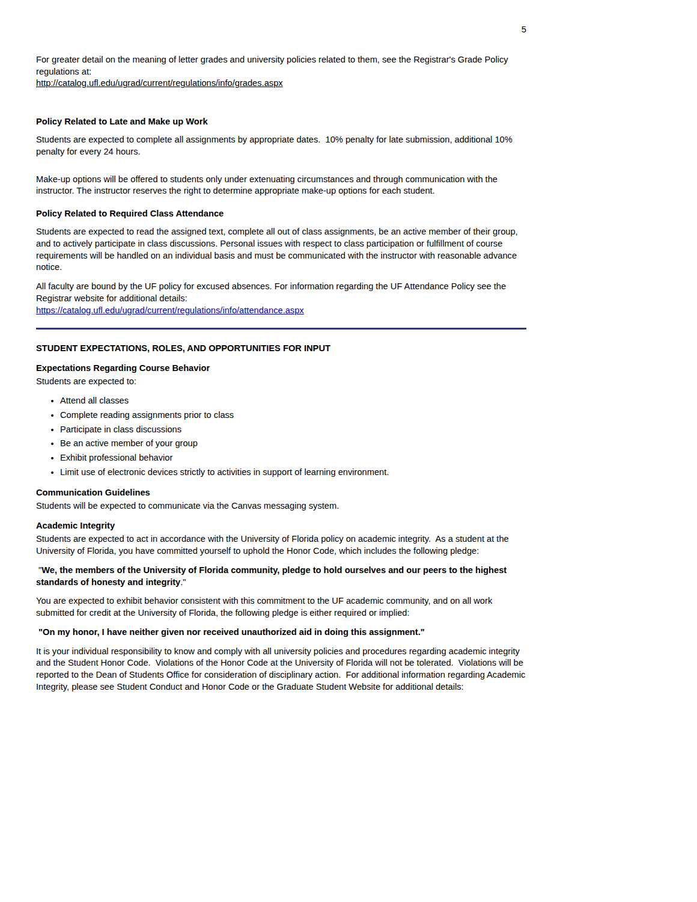5
For greater detail on the meaning of letter grades and university policies related to them, see the Registrar's Grade Policy regulations at:
http://catalog.ufl.edu/ugrad/current/regulations/info/grades.aspx
Policy Related to Late and Make up Work
Students are expected to complete all assignments by appropriate dates. 10% penalty for late submission, additional 10% penalty for every 24 hours.
Make-up options will be offered to students only under extenuating circumstances and through communication with the instructor. The instructor reserves the right to determine appropriate make-up options for each student.
Policy Related to Required Class Attendance
Students are expected to read the assigned text, complete all out of class assignments, be an active member of their group, and to actively participate in class discussions. Personal issues with respect to class participation or fulfillment of course requirements will be handled on an individual basis and must be communicated with the instructor with reasonable advance notice.
All faculty are bound by the UF policy for excused absences. For information regarding the UF Attendance Policy see the Registrar website for additional details:
https://catalog.ufl.edu/ugrad/current/regulations/info/attendance.aspx
STUDENT EXPECTATIONS, ROLES, AND OPPORTUNITIES FOR INPUT
Expectations Regarding Course Behavior
Students are expected to:
Attend all classes
Complete reading assignments prior to class
Participate in class discussions
Be an active member of your group
Exhibit professional behavior
Limit use of electronic devices strictly to activities in support of learning environment.
Communication Guidelines
Students will be expected to communicate via the Canvas messaging system.
Academic Integrity
Students are expected to act in accordance with the University of Florida policy on academic integrity. As a student at the University of Florida, you have committed yourself to uphold the Honor Code, which includes the following pledge:
"We, the members of the University of Florida community, pledge to hold ourselves and our peers to the highest standards of honesty and integrity."
You are expected to exhibit behavior consistent with this commitment to the UF academic community, and on all work submitted for credit at the University of Florida, the following pledge is either required or implied:
"On my honor, I have neither given nor received unauthorized aid in doing this assignment."
It is your individual responsibility to know and comply with all university policies and procedures regarding academic integrity and the Student Honor Code. Violations of the Honor Code at the University of Florida will not be tolerated. Violations will be reported to the Dean of Students Office for consideration of disciplinary action. For additional information regarding Academic Integrity, please see Student Conduct and Honor Code or the Graduate Student Website for additional details: